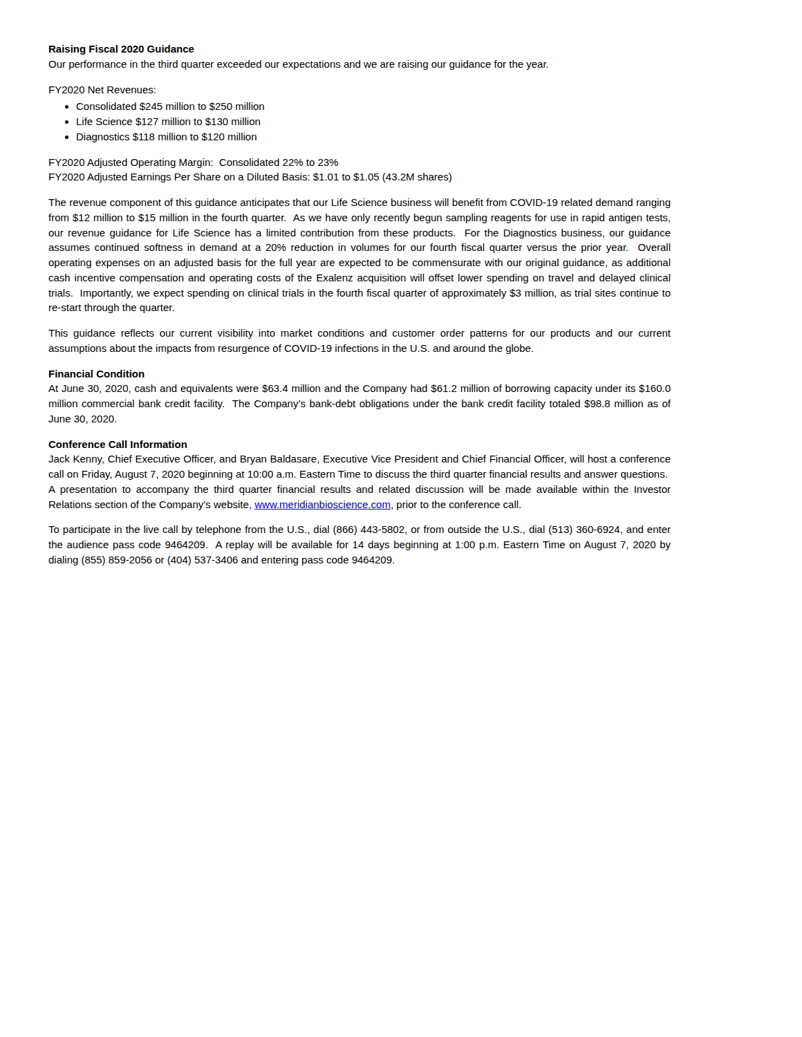Raising Fiscal 2020 Guidance
Our performance in the third quarter exceeded our expectations and we are raising our guidance for the year.
FY2020 Net Revenues:
Consolidated $245 million to $250 million
Life Science $127 million to $130 million
Diagnostics $118 million to $120 million
FY2020 Adjusted Operating Margin: Consolidated 22% to 23%
FY2020 Adjusted Earnings Per Share on a Diluted Basis: $1.01 to $1.05 (43.2M shares)
The revenue component of this guidance anticipates that our Life Science business will benefit from COVID-19 related demand ranging from $12 million to $15 million in the fourth quarter. As we have only recently begun sampling reagents for use in rapid antigen tests, our revenue guidance for Life Science has a limited contribution from these products. For the Diagnostics business, our guidance assumes continued softness in demand at a 20% reduction in volumes for our fourth fiscal quarter versus the prior year. Overall operating expenses on an adjusted basis for the full year are expected to be commensurate with our original guidance, as additional cash incentive compensation and operating costs of the Exalenz acquisition will offset lower spending on travel and delayed clinical trials. Importantly, we expect spending on clinical trials in the fourth fiscal quarter of approximately $3 million, as trial sites continue to re-start through the quarter.
This guidance reflects our current visibility into market conditions and customer order patterns for our products and our current assumptions about the impacts from resurgence of COVID-19 infections in the U.S. and around the globe.
Financial Condition
At June 30, 2020, cash and equivalents were $63.4 million and the Company had $61.2 million of borrowing capacity under its $160.0 million commercial bank credit facility. The Company’s bank-debt obligations under the bank credit facility totaled $98.8 million as of June 30, 2020.
Conference Call Information
Jack Kenny, Chief Executive Officer, and Bryan Baldasare, Executive Vice President and Chief Financial Officer, will host a conference call on Friday, August 7, 2020 beginning at 10:00 a.m. Eastern Time to discuss the third quarter financial results and answer questions. A presentation to accompany the third quarter financial results and related discussion will be made available within the Investor Relations section of the Company’s website, www.meridianbioscience.com, prior to the conference call.
To participate in the live call by telephone from the U.S., dial (866) 443-5802, or from outside the U.S., dial (513) 360-6924, and enter the audience pass code 9464209. A replay will be available for 14 days beginning at 1:00 p.m. Eastern Time on August 7, 2020 by dialing (855) 859-2056 or (404) 537-3406 and entering pass code 9464209.